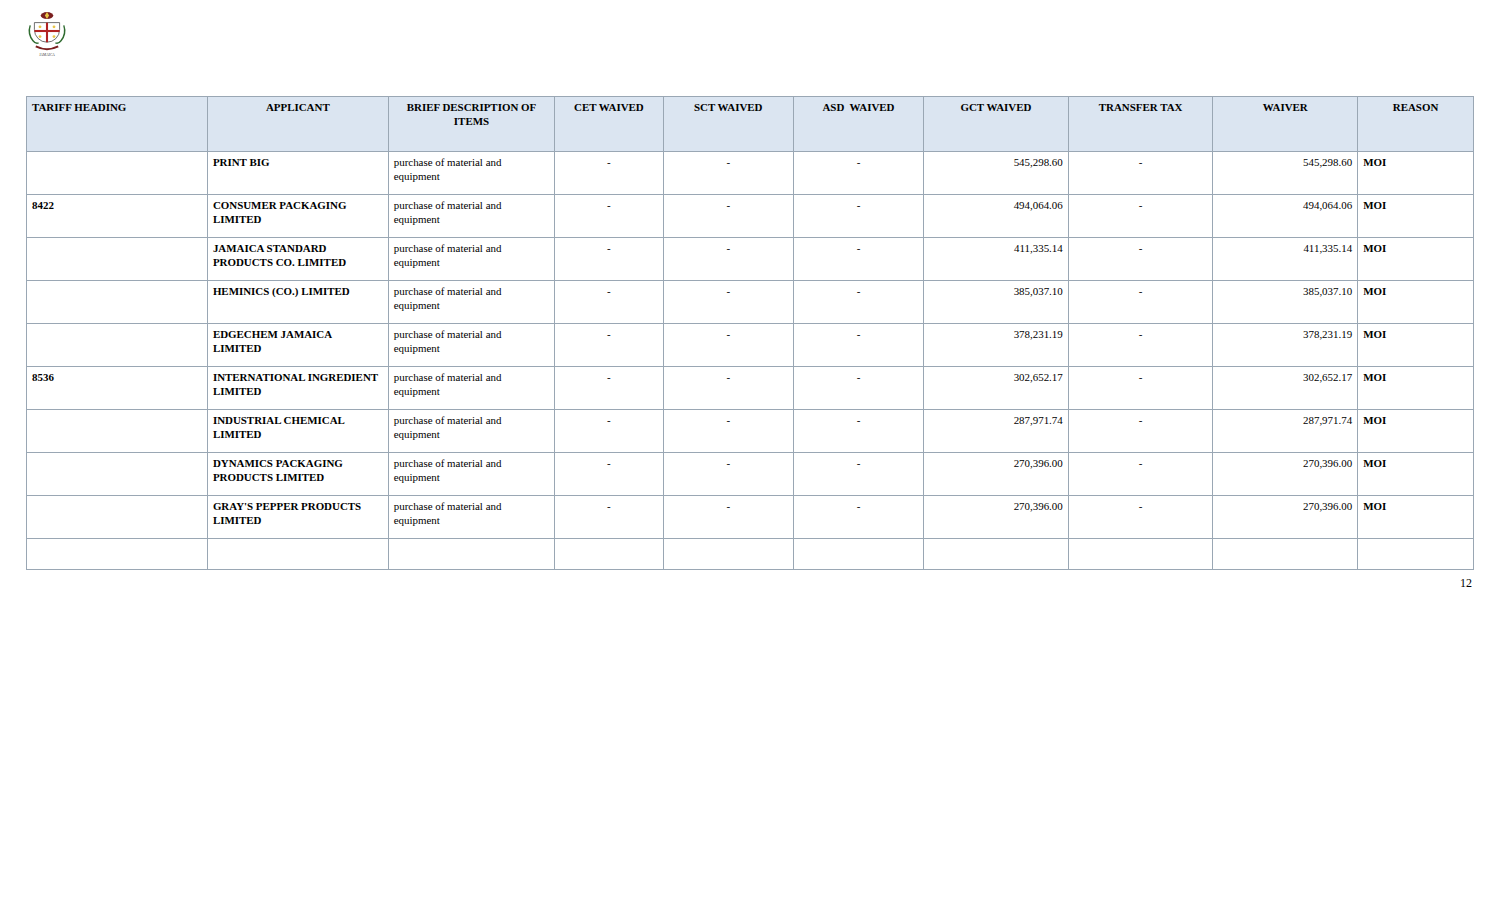JAMAICA
| TARIFF HEADING | APPLICANT | BRIEF DESCRIPTION OF ITEMS | CET WAIVED | SCT WAIVED | ASD WAIVED | GCT WAIVED | TRANSFER TAX | WAIVER | REASON |
| --- | --- | --- | --- | --- | --- | --- | --- | --- | --- |
| | PRINT BIG | purchase of material and equipment | - | - | - | 545,298.60 | - | 545,298.60 | MOI |
| 8422 | CONSUMER PACKAGING LIMITED | purchase of material and equipment | - | - | - | 494,064.06 | - | 494,064.06 | MOI |
| | JAMAICA STANDARD PRODUCTS CO. LIMITED | purchase of material and equipment | - | - | - | 411,335.14 | - | 411,335.14 | MOI |
| | HEMINICS (CO.) LIMITED | purchase of material and equipment | - | - | - | 385,037.10 | - | 385,037.10 | MOI |
| | EDGECHEM JAMAICA LIMITED | purchase of material and equipment | - | - | - | 378,231.19 | - | 378,231.19 | MOI |
| 8536 | INTERNATIONAL INGREDIENT LIMITED | purchase of material and equipment | - | - | - | 302,652.17 | - | 302,652.17 | MOI |
| | INDUSTRIAL CHEMICAL LIMITED | purchase of material and equipment | - | - | - | 287,971.74 | - | 287,971.74 | MOI |
| | DYNAMICS PACKAGING PRODUCTS LIMITED | purchase of material and equipment | - | - | - | 270,396.00 | - | 270,396.00 | MOI |
| | GRAY'S PEPPER PRODUCTS LIMITED | purchase of material and equipment | - | - | - | 270,396.00 | - | 270,396.00 | MOI |
12